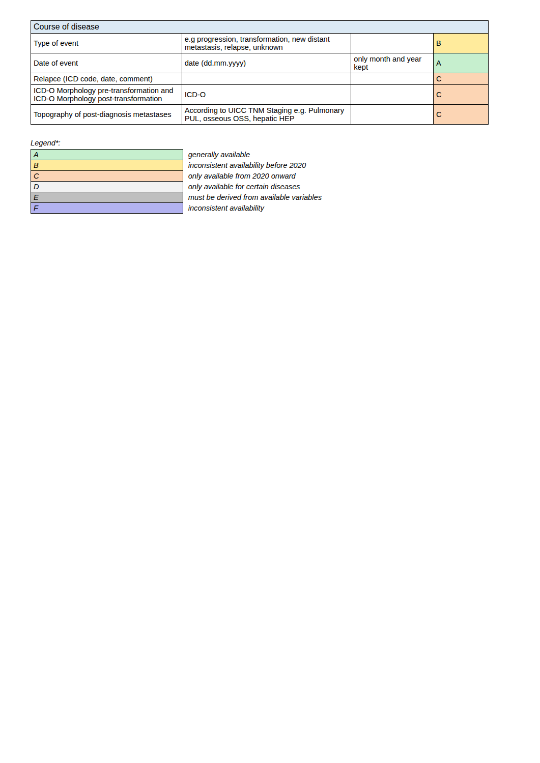| Course of disease |
| Type of event | e.g progression, transformation, new distant metastasis, relapse, unknown | | B |
| Date of event | date (dd.mm.yyyy) | only month and year kept | A |
| Relapce (ICD code, date, comment) | | | C |
| ICD-O Morphology pre-transformation and ICD-O Morphology post-transformation | ICD-O | | C |
| Topography of post-diagnosis metastases | According to UICC TNM Staging e.g. Pulmonary PUL, osseous OSS, hepatic HEP | | C |
Legend*:
| A | generally available |
| B | inconsistent availability before 2020 |
| C | only available from 2020 onward |
| D | only available for certain diseases |
| E | must be derived from available variables |
| F | inconsistent availability |